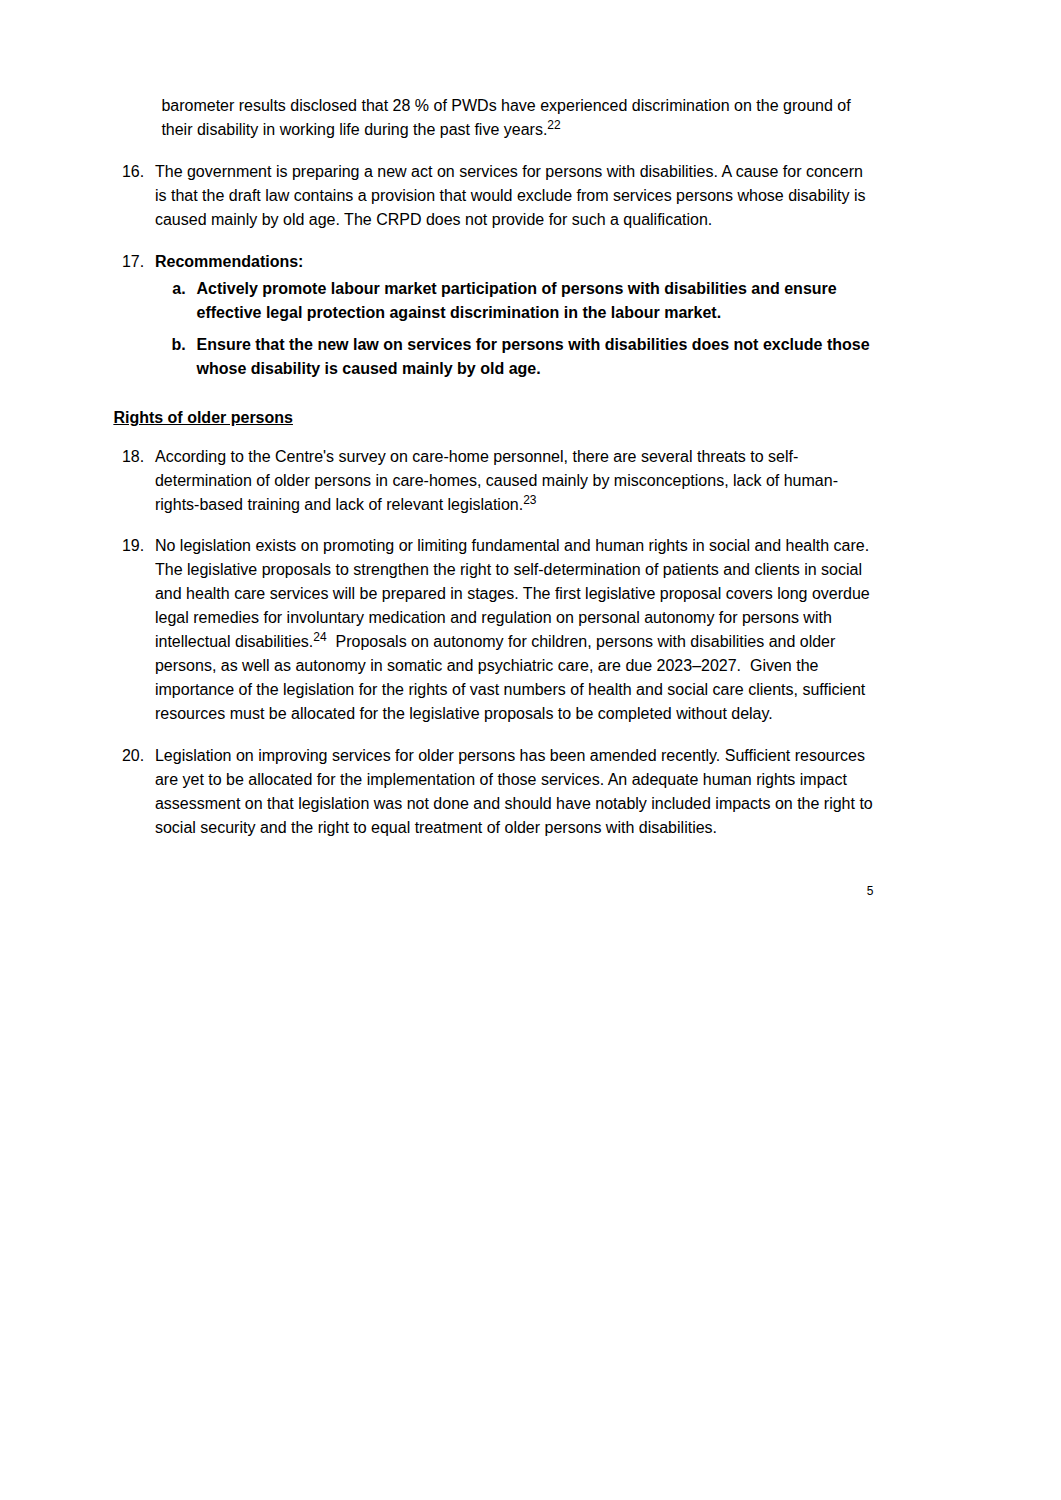barometer results disclosed that 28 % of PWDs have experienced discrimination on the ground of their disability in working life during the past five years.22
The government is preparing a new act on services for persons with disabilities. A cause for concern is that the draft law contains a provision that would exclude from services persons whose disability is caused mainly by old age. The CRPD does not provide for such a qualification.
Recommendations:
Actively promote labour market participation of persons with disabilities and ensure effective legal protection against discrimination in the labour market.
Ensure that the new law on services for persons with disabilities does not exclude those whose disability is caused mainly by old age.
Rights of older persons
According to the Centre's survey on care-home personnel, there are several threats to self-determination of older persons in care-homes, caused mainly by misconceptions, lack of human-rights-based training and lack of relevant legislation.23
No legislation exists on promoting or limiting fundamental and human rights in social and health care. The legislative proposals to strengthen the right to self-determination of patients and clients in social and health care services will be prepared in stages. The first legislative proposal covers long overdue legal remedies for involuntary medication and regulation on personal autonomy for persons with intellectual disabilities.24 Proposals on autonomy for children, persons with disabilities and older persons, as well as autonomy in somatic and psychiatric care, are due 2023–2027. Given the importance of the legislation for the rights of vast numbers of health and social care clients, sufficient resources must be allocated for the legislative proposals to be completed without delay.
Legislation on improving services for older persons has been amended recently. Sufficient resources are yet to be allocated for the implementation of those services. An adequate human rights impact assessment on that legislation was not done and should have notably included impacts on the right to social security and the right to equal treatment of older persons with disabilities.
5